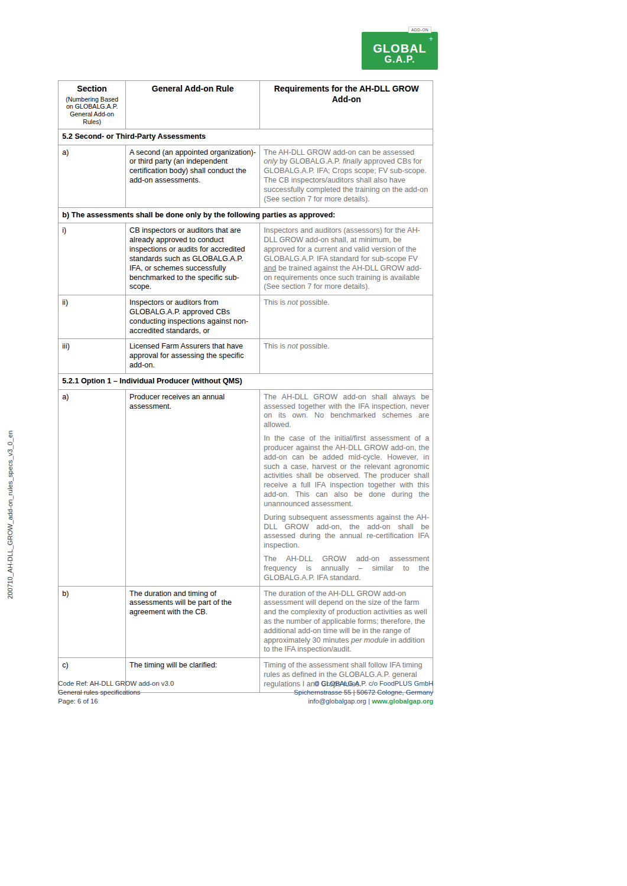ADD-ON
+
GLOBAL
G.A.P.
200710_AH-DLL_GROW_add-on_rules_specs_v3_0_en
| Section (Numbering Based on GLOBALG.A.P. General Add-on Rules) | General Add-on Rule | Requirements for the AH-DLL GROW Add-on |
| --- | --- | --- |
| 5.2 Second- or Third-Party Assessments |
| a) | A second (an appointed organization)-or third party (an independent certification body) shall conduct the add-on assessments. | The AH-DLL GROW add-on can be assessed only by GLOBALG.A.P. finally approved CBs for GLOBALG.A.P. IFA; Crops scope; FV sub-scope. The CB inspectors/auditors shall also have successfully completed the training on the add-on (See section 7 for more details). |
| b) The assessments shall be done only by the following parties as approved: |
| i) | CB inspectors or auditors that are already approved to conduct inspections or audits for accredited standards such as GLOBALG.A.P. IFA, or schemes successfully benchmarked to the specific sub-scope. | Inspectors and auditors (assessors) for the AH-DLL GROW add-on shall, at minimum, be approved for a current and valid version of the GLOBALG.A.P. IFA standard for sub-scope FV and be trained against the AH-DLL GROW add-on requirements once such training is available (See section 7 for more details). |
| ii) | Inspectors or auditors from GLOBALG.A.P. approved CBs conducting inspections against non-accredited standards, or | This is not possible. |
| iii) | Licensed Farm Assurers that have approval for assessing the specific add-on. | This is not possible. |
| 5.2.1 Option 1 – Individual Producer (without QMS) |
| a) | Producer receives an annual assessment. | The AH-DLL GROW add-on shall always be assessed together with the IFA inspection, never on its own. No benchmarked schemes are allowed. In the case of the initial/first assessment of a producer against the AH-DLL GROW add-on, the add-on can be added mid-cycle. However, in such a case, harvest or the relevant agronomic activities shall be observed. The producer shall receive a full IFA inspection together with this add-on. This can also be done during the unannounced assessment. During subsequent assessments against the AH-DLL GROW add-on, the add-on shall be assessed during the annual re-certification IFA inspection. The AH-DLL GROW add-on assessment frequency is annually – similar to the GLOBALG.A.P. IFA standard. |
| b) | The duration and timing of assessments will be part of the agreement with the CB. | The duration of the AH-DLL GROW add-on assessment will depend on the size of the farm and the complexity of production activities as well as the number of applicable forms; therefore, the additional add-on time will be in the range of approximately 30 minutes per module in addition to the IFA inspection/audit. |
| c) | The timing will be clarified: | Timing of the assessment shall follow IFA timing rules as defined in the GLOBALG.A.P. general regulations I and Crops rules. |
Code Ref: AH-DLL GROW add-on v3.0
General rules specifications
Page: 6 of 16
© GLOBALG.A.P. c/o FoodPLUS GmbH
Spichernstrasse 55 | 50672 Cologne, Germany
info@globalgap.org | www.globalgap.org